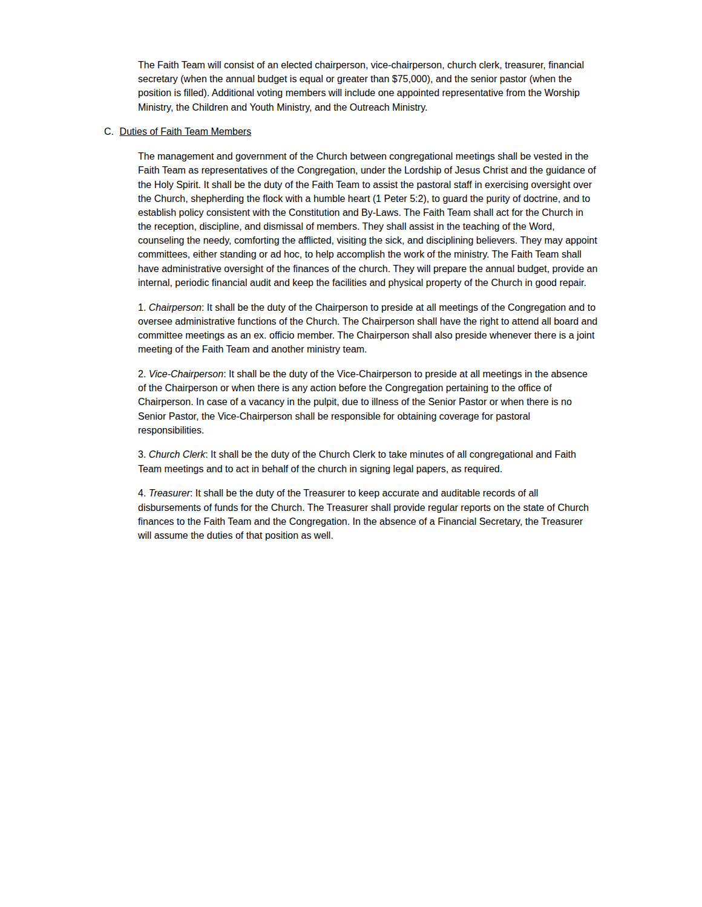The Faith Team will consist of an elected chairperson, vice-chairperson, church clerk, treasurer, financial secretary (when the annual budget is equal or greater than $75,000), and the senior pastor (when the position is filled). Additional voting members will include one appointed representative from the Worship Ministry, the Children and Youth Ministry, and the Outreach Ministry.
C. Duties of Faith Team Members
The management and government of the Church between congregational meetings shall be vested in the Faith Team as representatives of the Congregation, under the Lordship of Jesus Christ and the guidance of the Holy Spirit. It shall be the duty of the Faith Team to assist the pastoral staff in exercising oversight over the Church, shepherding the flock with a humble heart (1 Peter 5:2), to guard the purity of doctrine, and to establish policy consistent with the Constitution and By-Laws. The Faith Team shall act for the Church in the reception, discipline, and dismissal of members. They shall assist in the teaching of the Word, counseling the needy, comforting the afflicted, visiting the sick, and disciplining believers. They may appoint committees, either standing or ad hoc, to help accomplish the work of the ministry. The Faith Team shall have administrative oversight of the finances of the church. They will prepare the annual budget, provide an internal, periodic financial audit and keep the facilities and physical property of the Church in good repair.
1. Chairperson: It shall be the duty of the Chairperson to preside at all meetings of the Congregation and to oversee administrative functions of the Church. The Chairperson shall have the right to attend all board and committee meetings as an ex. officio member. The Chairperson shall also preside whenever there is a joint meeting of the Faith Team and another ministry team.
2. Vice-Chairperson: It shall be the duty of the Vice-Chairperson to preside at all meetings in the absence of the Chairperson or when there is any action before the Congregation pertaining to the office of Chairperson. In case of a vacancy in the pulpit, due to illness of the Senior Pastor or when there is no Senior Pastor, the Vice-Chairperson shall be responsible for obtaining coverage for pastoral responsibilities.
3. Church Clerk: It shall be the duty of the Church Clerk to take minutes of all congregational and Faith Team meetings and to act in behalf of the church in signing legal papers, as required.
4. Treasurer: It shall be the duty of the Treasurer to keep accurate and auditable records of all disbursements of funds for the Church. The Treasurer shall provide regular reports on the state of Church finances to the Faith Team and the Congregation. In the absence of a Financial Secretary, the Treasurer will assume the duties of that position as well.